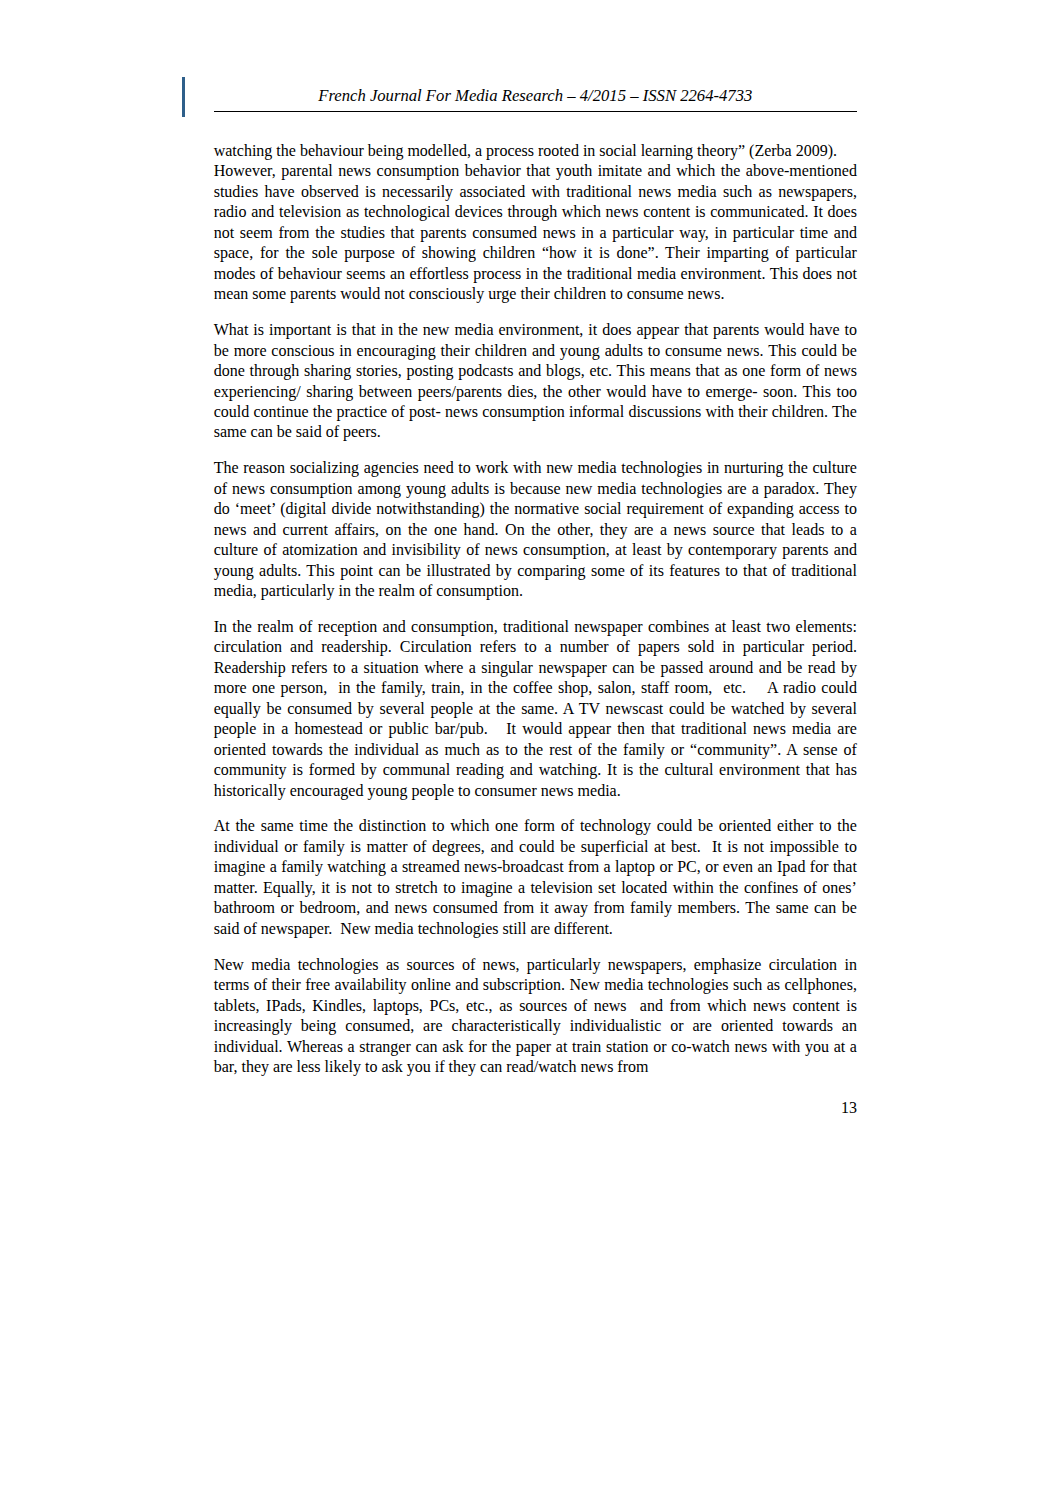French Journal For Media Research – 4/2015 – ISSN 2264-4733
watching the behaviour being modelled, a process rooted in social learning theory” (Zerba 2009).
However, parental news consumption behavior that youth imitate and which the above-mentioned studies have observed is necessarily associated with traditional news media such as newspapers, radio and television as technological devices through which news content is communicated. It does not seem from the studies that parents consumed news in a particular way, in particular time and space, for the sole purpose of showing children “how it is done”. Their imparting of particular modes of behaviour seems an effortless process in the traditional media environment. This does not mean some parents would not consciously urge their children to consume news.
What is important is that in the new media environment, it does appear that parents would have to be more conscious in encouraging their children and young adults to consume news. This could be done through sharing stories, posting podcasts and blogs, etc. This means that as one form of news experiencing/ sharing between peers/parents dies, the other would have to emerge- soon. This too could continue the practice of post- news consumption informal discussions with their children. The same can be said of peers.
The reason socializing agencies need to work with new media technologies in nurturing the culture of news consumption among young adults is because new media technologies are a paradox. They do ‘meet’ (digital divide notwithstanding) the normative social requirement of expanding access to news and current affairs, on the one hand. On the other, they are a news source that leads to a culture of atomization and invisibility of news consumption, at least by contemporary parents and young adults. This point can be illustrated by comparing some of its features to that of traditional media, particularly in the realm of consumption.
In the realm of reception and consumption, traditional newspaper combines at least two elements: circulation and readership. Circulation refers to a number of papers sold in particular period. Readership refers to a situation where a singular newspaper can be passed around and be read by more one person, in the family, train, in the coffee shop, salon, staff room, etc. A radio could equally be consumed by several people at the same. A TV newscast could be watched by several people in a homestead or public bar/pub. It would appear then that traditional news media are oriented towards the individual as much as to the rest of the family or “community”. A sense of community is formed by communal reading and watching. It is the cultural environment that has historically encouraged young people to consumer news media.
At the same time the distinction to which one form of technology could be oriented either to the individual or family is matter of degrees, and could be superficial at best. It is not impossible to imagine a family watching a streamed news-broadcast from a laptop or PC, or even an Ipad for that matter. Equally, it is not to stretch to imagine a television set located within the confines of ones’ bathroom or bedroom, and news consumed from it away from family members. The same can be said of newspaper. New media technologies still are different.
New media technologies as sources of news, particularly newspapers, emphasize circulation in terms of their free availability online and subscription. New media technologies such as cellphones, tablets, IPads, Kindles, laptops, PCs, etc., as sources of news and from which news content is increasingly being consumed, are characteristically individualistic or are oriented towards an individual. Whereas a stranger can ask for the paper at train station or co-watch news with you at a bar, they are less likely to ask you if they can read/watch news from
13